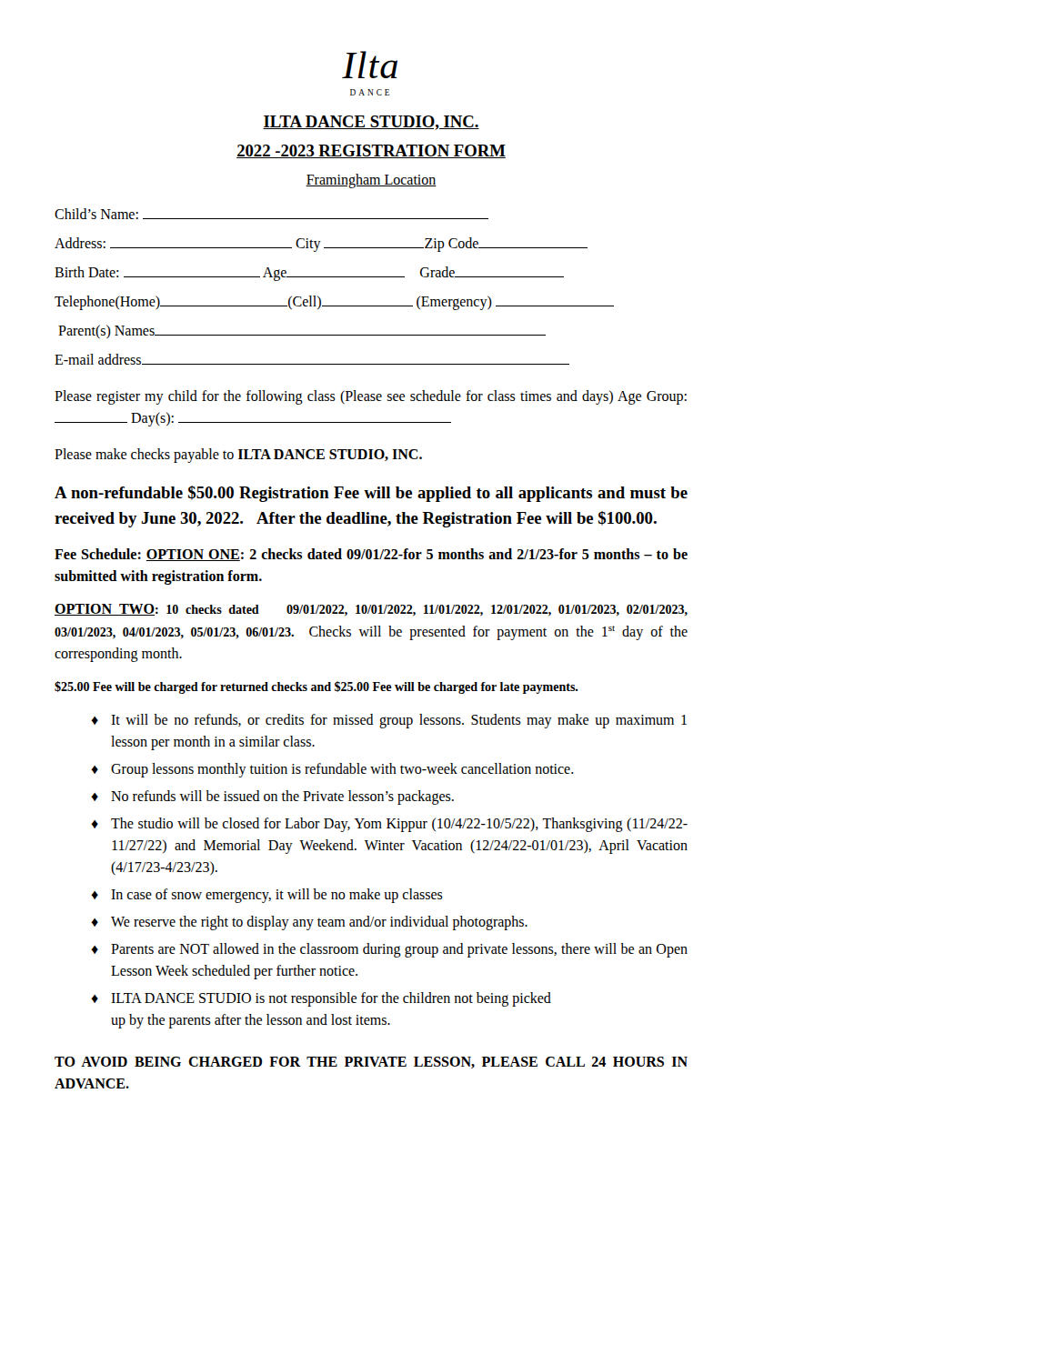Ilta
DANCE
ILTA DANCE STUDIO, INC.
2022 -2023 REGISTRATION FORM
Framingham Location
Child’s Name:
Address: City Zip Code
Birth Date: Age Grade
Telephone(Home) (Cell) (Emergency)
Parent(s) Names
E-mail address
Please register my child for the following class (Please see schedule for class times and days) Age Group: Day(s):
Please make checks payable to ILTA DANCE STUDIO, INC.
A non-refundable $50.00 Registration Fee will be applied to all applicants and must be received by June 30, 2022. After the deadline, the Registration Fee will be $100.00.
Fee Schedule: OPTION ONE: 2 checks dated 09/01/22-for 5 months and 2/1/23-for 5 months – to be submitted with registration form.
OPTION TWO: 10 checks dated 09/01/2022, 10/01/2022, 11/01/2022, 12/01/2022, 01/01/2023, 02/01/2023, 03/01/2023, 04/01/2023, 05/01/23, 06/01/23. Checks will be presented for payment on the 1st day of the corresponding month.
$25.00 Fee will be charged for returned checks and $25.00 Fee will be charged for late payments.
It will be no refunds, or credits for missed group lessons. Students may make up maximum 1 lesson per month in a similar class.
Group lessons monthly tuition is refundable with two-week cancellation notice.
No refunds will be issued on the Private lesson’s packages.
The studio will be closed for Labor Day, Yom Kippur (10/4/22-10/5/22), Thanksgiving (11/24/22-11/27/22) and Memorial Day Weekend. Winter Vacation (12/24/22-01/01/23), April Vacation (4/17/23-4/23/23).
In case of snow emergency, it will be no make up classes
We reserve the right to display any team and/or individual photographs.
Parents are NOT allowed in the classroom during group and private lessons, there will be an Open Lesson Week scheduled per further notice.
ILTA DANCE STUDIO is not responsible for the children not being picked
up by the parents after the lesson and lost items.
TO AVOID BEING CHARGED FOR THE PRIVATE LESSON, PLEASE CALL 24 HOURS IN ADVANCE.